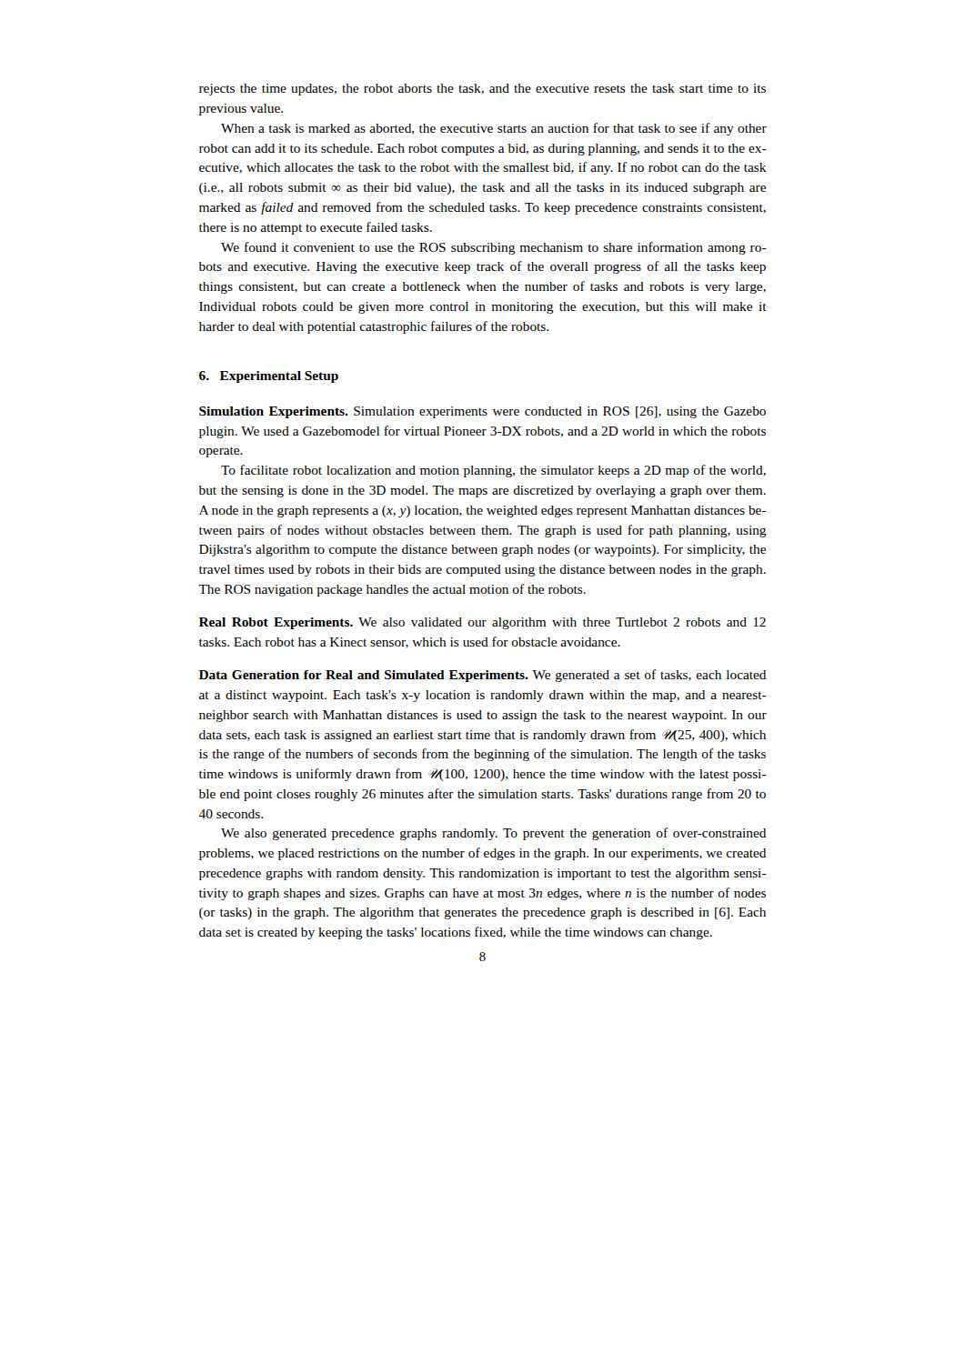rejects the time updates, the robot aborts the task, and the executive resets the task start time to its previous value.
When a task is marked as aborted, the executive starts an auction for that task to see if any other robot can add it to its schedule. Each robot computes a bid, as during planning, and sends it to the executive, which allocates the task to the robot with the smallest bid, if any. If no robot can do the task (i.e., all robots submit ∞ as their bid value), the task and all the tasks in its induced subgraph are marked as failed and removed from the scheduled tasks. To keep precedence constraints consistent, there is no attempt to execute failed tasks.
We found it convenient to use the ROS subscribing mechanism to share information among robots and executive. Having the executive keep track of the overall progress of all the tasks keep things consistent, but can create a bottleneck when the number of tasks and robots is very large, Individual robots could be given more control in monitoring the execution, but this will make it harder to deal with potential catastrophic failures of the robots.
6. Experimental Setup
Simulation Experiments. Simulation experiments were conducted in ROS [26], using the Gazebo plugin. We used a Gazebomodel for virtual Pioneer 3-DX robots, and a 2D world in which the robots operate.
To facilitate robot localization and motion planning, the simulator keeps a 2D map of the world, but the sensing is done in the 3D model. The maps are discretized by overlaying a graph over them. A node in the graph represents a (x, y) location, the weighted edges represent Manhattan distances between pairs of nodes without obstacles between them. The graph is used for path planning, using Dijkstra's algorithm to compute the distance between graph nodes (or waypoints). For simplicity, the travel times used by robots in their bids are computed using the distance between nodes in the graph. The ROS navigation package handles the actual motion of the robots.
Real Robot Experiments. We also validated our algorithm with three Turtlebot 2 robots and 12 tasks. Each robot has a Kinect sensor, which is used for obstacle avoidance.
Data Generation for Real and Simulated Experiments. We generated a set of tasks, each located at a distinct waypoint. Each task's x-y location is randomly drawn within the map, and a nearest-neighbor search with Manhattan distances is used to assign the task to the nearest waypoint. In our data sets, each task is assigned an earliest start time that is randomly drawn from 𝒰(25, 400), which is the range of the numbers of seconds from the beginning of the simulation. The length of the tasks time windows is uniformly drawn from 𝒰(100, 1200), hence the time window with the latest possible end point closes roughly 26 minutes after the simulation starts. Tasks' durations range from 20 to 40 seconds.
We also generated precedence graphs randomly. To prevent the generation of over-constrained problems, we placed restrictions on the number of edges in the graph. In our experiments, we created precedence graphs with random density. This randomization is important to test the algorithm sensitivity to graph shapes and sizes. Graphs can have at most 3n edges, where n is the number of nodes (or tasks) in the graph. The algorithm that generates the precedence graph is described in [6]. Each data set is created by keeping the tasks' locations fixed, while the time windows can change.
8